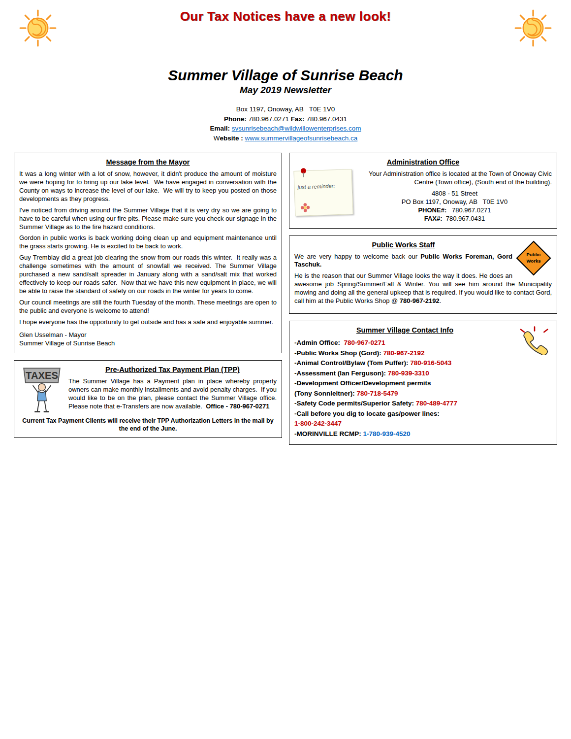Our Tax Notices have a new look!
Summer Village of Sunrise Beach
May 2019 Newsletter
Box 1197, Onoway, AB T0E 1V0
Phone: 780.967.0271 Fax: 780.967.0431
Email: svsunrisebeach@wildwillowenterprises.com
Website : www.summervillageofsunrisebeach.ca
Message from the Mayor
It was a long winter with a lot of snow, however, it didn't produce the amount of moisture we were hoping for to bring up our lake level. We have engaged in conversation with the County on ways to increase the level of our lake. We will try to keep you posted on those developments as they progress.
I've noticed from driving around the Summer Village that it is very dry so we are going to have to be careful when using our fire pits. Please make sure you check our signage in the Summer Village as to the fire hazard conditions.
Gordon in public works is back working doing clean up and equipment maintenance until the grass starts growing. He is excited to be back to work.
Guy Tremblay did a great job clearing the snow from our roads this winter. It really was a challenge sometimes with the amount of snowfall we received. The Summer Village purchased a new sand/salt spreader in January along with a sand/salt mix that worked effectively to keep our roads safer. Now that we have this new equipment in place, we will be able to raise the standard of safety on our roads in the winter for years to come.
Our council meetings are still the fourth Tuesday of the month. These meetings are open to the public and everyone is welcome to attend!
I hope everyone has the opportunity to get outside and has a safe and enjoyable summer.
Glen Usselman - Mayor
Summer Village of Sunrise Beach
TAXES
Pre-Authorized Tax Payment Plan (TPP)
The Summer Village has a Payment plan in place whereby property owners can make monthly installments and avoid penalty charges. If you would like to be on the plan, please contact the Summer Village office. Please note that e-Transfers are now available. Office - 780-967-0271
Current Tax Payment Clients will receive their TPP Authorization Letters in the mail by the end of the June.
Administration Office
just a reminder:
Your Administration office is located at the Town of Onoway Civic Centre (Town office), (South end of the building).
4808 - 51 Street
PO Box 1197, Onoway, AB T0E 1V0
PHONE#: 780.967.0271
FAX#: 780.967.0431
Public Works
Public Works Staff
We are very happy to welcome back our Public Works Foreman, Gord Taschuk.
He is the reason that our Summer Village looks the way it does. He does an awesome job Spring/Summer/Fall & Winter. You will see him around the Municipality mowing and doing all the general upkeep that is required. If you would like to contact Gord, call him at the Public Works Shop @ 780-967-2192.
Summer Village Contact Info
-Admin Office: 780-967-0271
-Public Works Shop (Gord): 780-967-2192
-Animal Control/Bylaw (Tom Puffer): 780-916-5043
-Assessment (Ian Ferguson): 780-939-3310
-Development Officer/Development permits
(Tony Sonnleitner): 780-718-5479
-Safety Code permits/Superior Safety: 780-489-4777
-Call before you dig to locate gas/power lines:
1-800-242-3447
-MORINVILLE RCMP: 1-780-939-4520